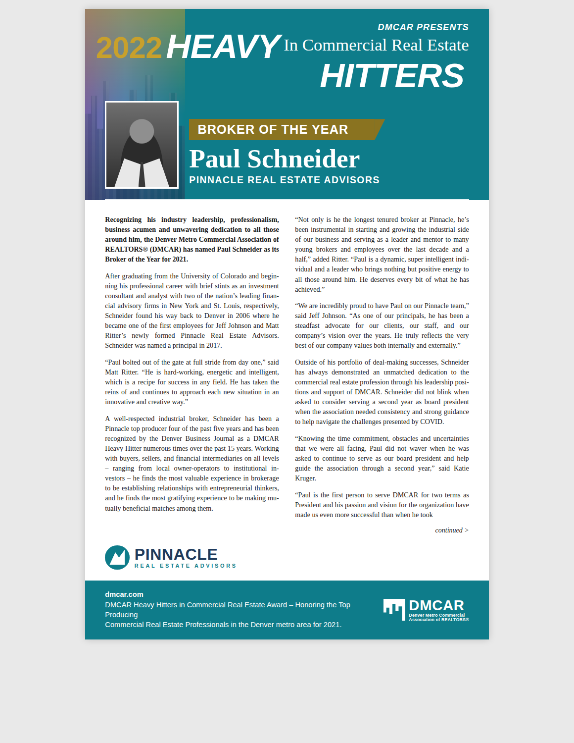DMCAR PRESENTS
2022 HEAVY In Commercial Real Estate
HITTERS
BROKER OF THE YEAR
Paul Schneider
PINNACLE REAL ESTATE ADVISORS
Recognizing his industry leadership, professionalism, business acumen and unwavering dedication to all those around him, the Denver Metro Commercial Association of REALTORS® (DMCAR) has named Paul Schneider as its Broker of the Year for 2021.
After graduating from the University of Colorado and beginning his professional career with brief stints as an investment consultant and analyst with two of the nation’s leading financial advisory firms in New York and St. Louis, respectively, Schneider found his way back to Denver in 2006 where he became one of the first employees for Jeff Johnson and Matt Ritter’s newly formed Pinnacle Real Estate Advisors. Schneider was named a principal in 2017.
“Paul bolted out of the gate at full stride from day one,” said Matt Ritter. “He is hard-working, energetic and intelligent, which is a recipe for success in any field. He has taken the reins of and continues to approach each new situation in an innovative and creative way.”
A well-respected industrial broker, Schneider has been a Pinnacle top producer four of the past five years and has been recognized by the Denver Business Journal as a DMCAR Heavy Hitter numerous times over the past 15 years. Working with buyers, sellers, and financial intermediaries on all levels – ranging from local owner-operators to institutional investors – he finds the most valuable experience in brokerage to be establishing relationships with entrepreneurial thinkers, and he finds the most gratifying experience to be making mutually beneficial matches among them.
“Not only is he the longest tenured broker at Pinnacle, he’s been instrumental in starting and growing the industrial side of our business and serving as a leader and mentor to many young brokers and employees over the last decade and a half,” added Ritter. “Paul is a dynamic, super intelligent individual and a leader who brings nothing but positive energy to all those around him. He deserves every bit of what he has achieved.”
“We are incredibly proud to have Paul on our Pinnacle team,” said Jeff Johnson. “As one of our principals, he has been a steadfast advocate for our clients, our staff, and our company’s vision over the years. He truly reflects the very best of our company values both internally and externally.”
Outside of his portfolio of deal-making successes, Schneider has always demonstrated an unmatched dedication to the commercial real estate profession through his leadership positions and support of DMCAR. Schneider did not blink when asked to consider serving a second year as board president when the association needed consistency and strong guidance to help navigate the challenges presented by COVID.
“Knowing the time commitment, obstacles and uncertainties that we were all facing, Paul did not waver when he was asked to continue to serve as our board president and help guide the association through a second year,” said Katie Kruger.
“Paul is the first person to serve DMCAR for two terms as President and his passion and vision for the organization have made us even more successful than when he took
continued >
PINNACLE REAL ESTATE ADVISORS
dmcar.com DMCAR Heavy Hitters in Commercial Real Estate Award – Honoring the Top Producing
Commercial Real Estate Professionals in the Denver metro area for 2021.
DMCAR Denver Metro Commercial
Association of REALTORS®